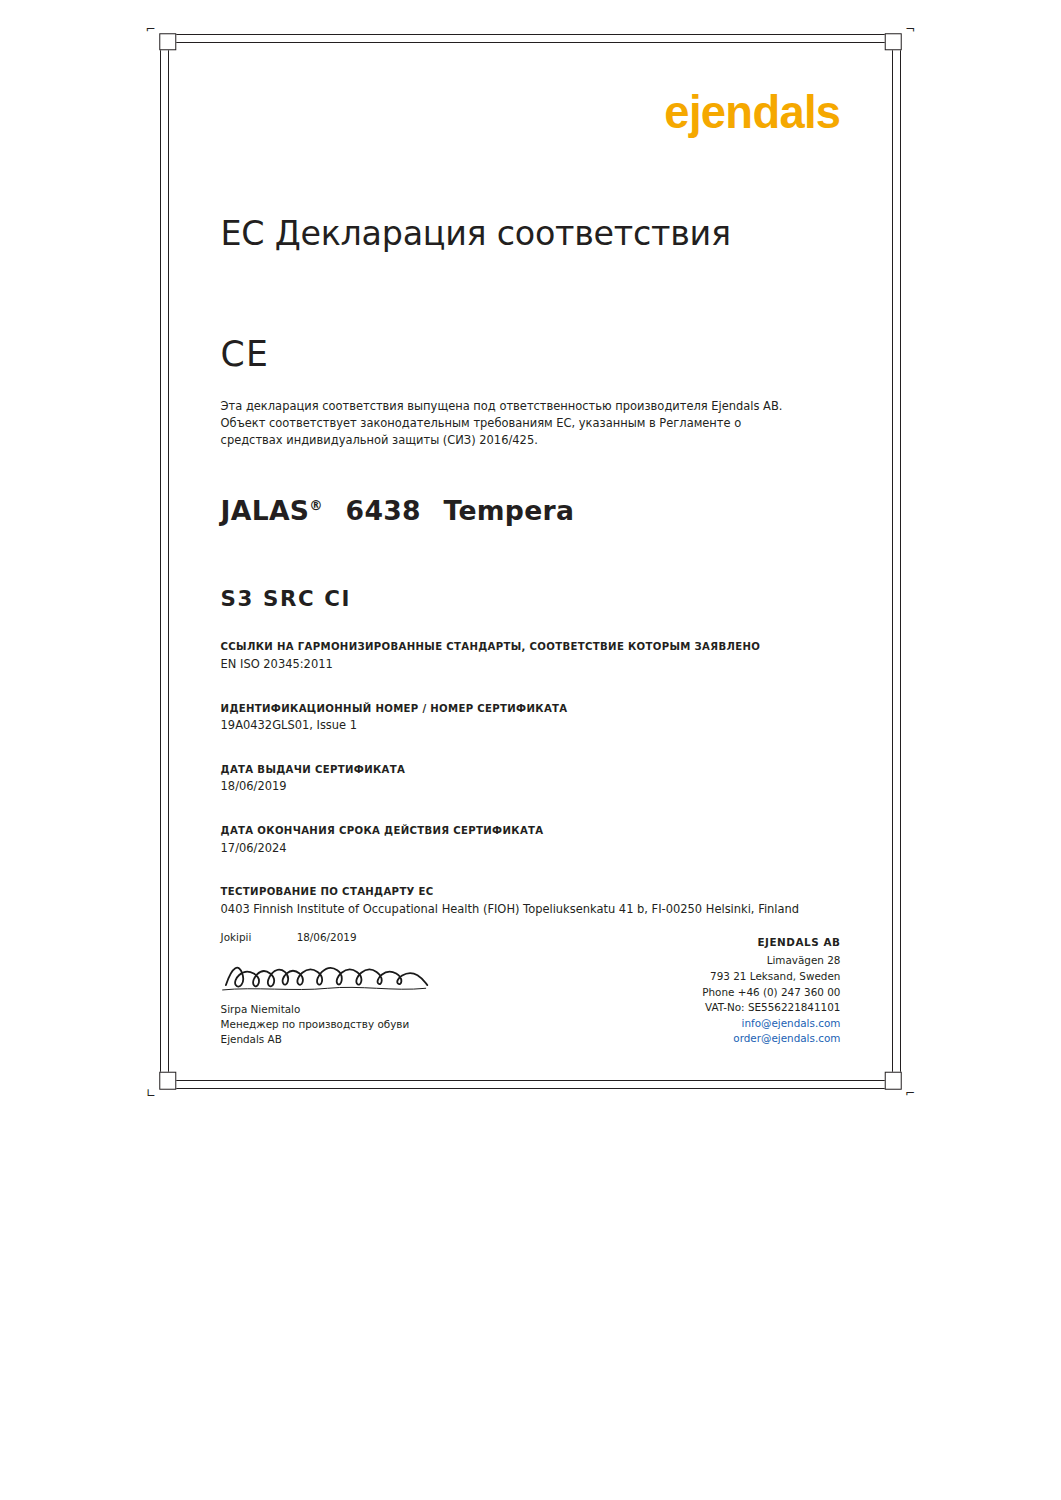⌐ ¬ ∟ ⌐
ejendals
ЕС Декларация соответствия
CE
Эта декларация соответствия выпущена под ответственностью производителя Ejendals AB. Объект соответствует законодательным требованиям ЕС, указанным в Регламенте о средствах индивидуальной защиты (СИЗ) 2016/425.
JALAS® 6438 Tempera
S3 SRC CI
Ссылки на гармонизированные стандарты, соответствие которым заявлено
EN ISO 20345:2011
Идентификационный номер / номер сертификата
19A0432GLS01, Issue 1
Дата выдачи сертификата
18/06/2019
Дата окончания срока действия сертификата
17/06/2024
Тестирование по стандарту ЕС
0403 Finnish Institute of Occupational Health (FIOH) Topeliuksenkatu 41 b, FI-00250 Helsinki, Finland
Jokipii 18/06/2019
Sirpa Niemitalo
Менеджер по производству обуви
Ejendals AB
EJENDALS AB
Limavägen 28
793 21 Leksand, Sweden
Phone +46 (0) 247 360 00
VAT-No: SE556221841101
info@ejendals.com
order@ejendals.com